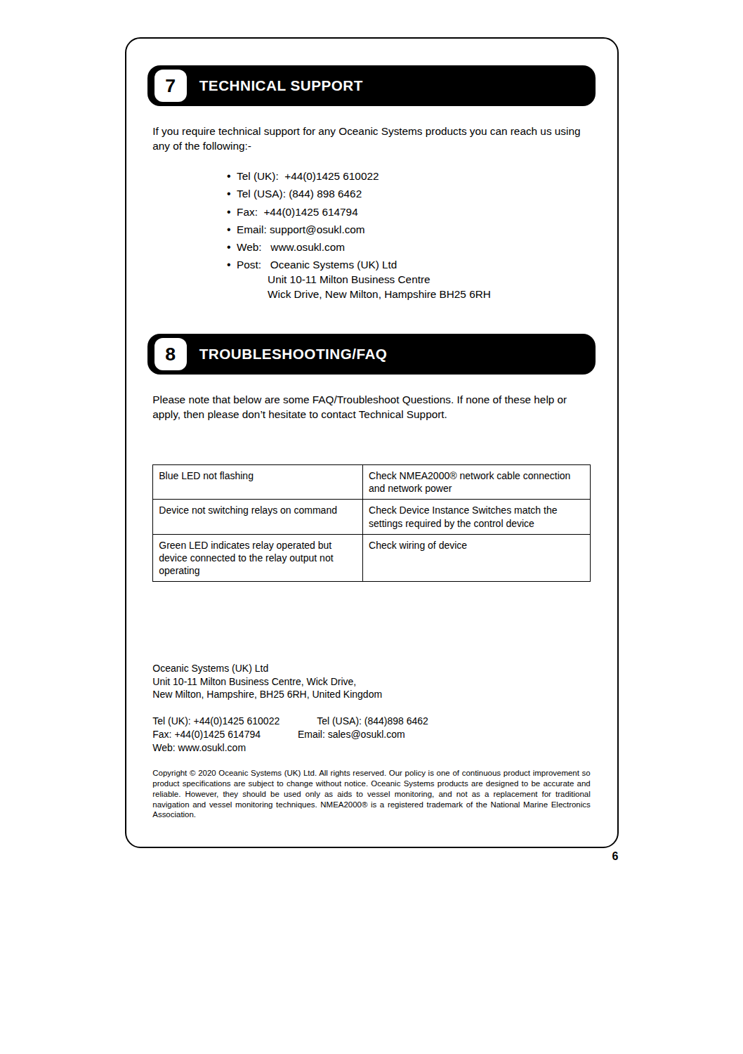7
TECHNICAL SUPPORT
If you require technical support for any Oceanic Systems products you can reach us using any of the following:-
Tel (UK): +44(0)1425 610022
Tel (USA): (844) 898 6462
Fax: +44(0)1425 614794
Email: support@osukl.com
Web: www.osukl.com
Post: Oceanic Systems (UK) Ltd Unit 10-11 Milton Business Centre Wick Drive, New Milton, Hampshire BH25 6RH
8
TROUBLESHOOTING/FAQ
Please note that below are some FAQ/Troubleshoot Questions. If none of these help or apply, then please don’t hesitate to contact Technical Support.
| Blue LED not flashing | Check NMEA2000® network cable connection and network power |
| Device not switching relays on command | Check Device Instance Switches match the settings required by the control device |
| Green LED indicates relay operated but device connected to the relay output not operating | Check wiring of device |
Oceanic Systems (UK) Ltd
Unit 10-11 Milton Business Centre, Wick Drive,
New Milton, Hampshire, BH25 6RH, United Kingdom
Tel (UK): +44(0)1425 610022Tel (USA): (844)898 6462
Fax: +44(0)1425 614794Email: sales@osukl.com
Web: www.osukl.com
Copyright © 2020 Oceanic Systems (UK) Ltd. All rights reserved. Our policy is one of continuous product improvement so product specifications are subject to change without notice. Oceanic Systems products are designed to be accurate and reliable. However, they should be used only as aids to vessel monitoring, and not as a replacement for traditional navigation and vessel monitoring techniques. NMEA2000® is a registered trademark of the National Marine Electronics Association.
6